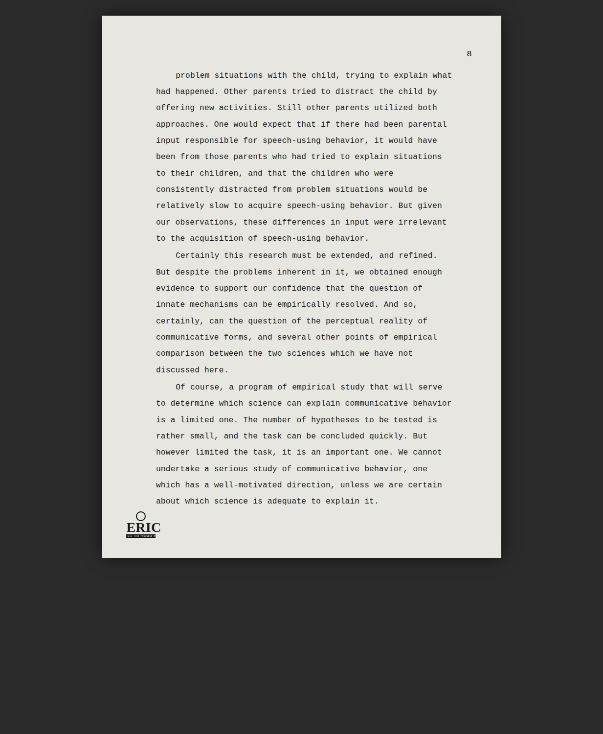8
problem situations with the child, trying to explain what had happened. Other parents tried to distract the child by offering new activities. Still other parents utilized both approaches. One would expect that if there had been parental input responsible for speech-using behavior, it would have been from those parents who had tried to explain situations to their children, and that the children who were consistently distracted from problem situations would be relatively slow to acquire speech-using behavior. But given our observations, these differences in input were irrelevant to the acquisition of speech-using behavior.
Certainly this research must be extended, and refined. But despite the problems inherent in it, we obtained enough evidence to support our confidence that the question of innate mechanisms can be empirically resolved. And so, certainly, can the question of the perceptual reality of communicative forms, and several other points of empirical comparison between the two sciences which we have not discussed here.
Of course, a program of empirical study that will serve to determine which science can explain communicative behavior is a limited one. The number of hypotheses to be tested is rather small, and the task can be concluded quickly. But however limited the task, it is an important one. We cannot undertake a serious study of communicative behavior, one which has a well-motivated direction, unless we are certain about which science is adequate to explain it.
ERIC
Full Text Provided by ERIC